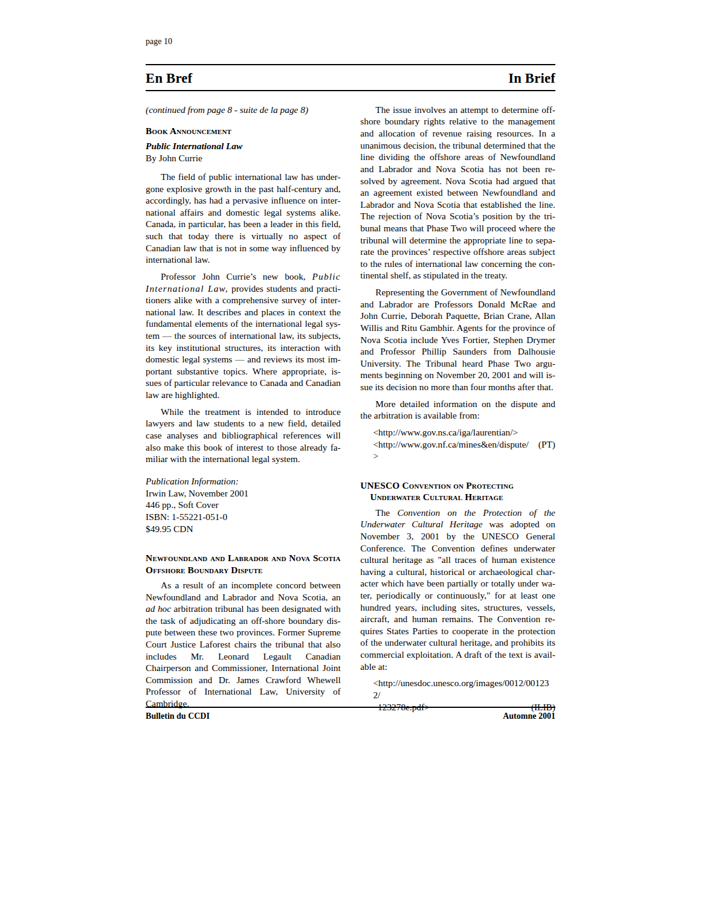page 10
En Bref
In Brief
(continued from page 8 - suite de la page 8)
Book Announcement
Public International Law
By John Currie
The field of public international law has undergone explosive growth in the past half-century and, accordingly, has had a pervasive influence on international affairs and domestic legal systems alike. Canada, in particular, has been a leader in this field, such that today there is virtually no aspect of Canadian law that is not in some way influenced by international law.
Professor John Currie’s new book, Public International Law, provides students and practitioners alike with a comprehensive survey of international law. It describes and places in context the fundamental elements of the international legal system — the sources of international law, its subjects, its key institutional structures, its interaction with domestic legal systems — and reviews its most important substantive topics. Where appropriate, issues of particular relevance to Canada and Canadian law are highlighted.
While the treatment is intended to introduce lawyers and law students to a new field, detailed case analyses and bibliographical references will also make this book of interest to those already familiar with the international legal system.
Publication Information:
Irwin Law, November 2001
446 pp., Soft Cover
ISBN: 1-55221-051-0
$49.95 CDN
Newfoundland and Labrador and Nova Scotia Offshore Boundary Dispute
As a result of an incomplete concord between Newfoundland and Labrador and Nova Scotia, an ad hoc arbitration tribunal has been designated with the task of adjudicating an off-shore boundary dispute between these two provinces. Former Supreme Court Justice Laforest chairs the tribunal that also includes Mr. Leonard Legault Canadian Chairperson and Commissioner, International Joint Commission and Dr. James Crawford Whewell Professor of International Law, University of Cambridge.
The issue involves an attempt to determine offshore boundary rights relative to the management and allocation of revenue raising resources. In a unanimous decision, the tribunal determined that the line dividing the offshore areas of Newfoundland and Labrador and Nova Scotia has not been resolved by agreement. Nova Scotia had argued that an agreement existed between Newfoundland and Labrador and Nova Scotia that established the line. The rejection of Nova Scotia’s position by the tribunal means that Phase Two will proceed where the tribunal will determine the appropriate line to separate the provinces’ respective offshore areas subject to the rules of international law concerning the continental shelf, as stipulated in the treaty.
Representing the Government of Newfoundland and Labrador are Professors Donald McRae and John Currie, Deborah Paquette, Brian Crane, Allan Willis and Ritu Gambhir. Agents for the province of Nova Scotia include Yves Fortier, Stephen Drymer and Professor Phillip Saunders from Dalhousie University. The Tribunal heard Phase Two arguments beginning on November 20, 2001 and will issue its decision no more than four months after that.
More detailed information on the dispute and the arbitration is available from:
<http://www.gov.ns.ca/iga/laurentian/>
<http://www.gov.nf.ca/mines&en/dispute/>
(PT)
UNESCO Convention on Protecting
Underwater Cultural Heritage
The Convention on the Protection of the Underwater Cultural Heritage was adopted on November 3, 2001 by the UNESCO General Conference. The Convention defines underwater cultural heritage as "all traces of human existence having a cultural, historical or archaeological character which have been partially or totally under water, periodically or continuously," for at least one hundred years, including sites, structures, vessels, aircraft, and human remains. The Convention requires States Parties to cooperate in the protection of the underwater cultural heritage, and prohibits its commercial exploitation. A draft of the text is available at:
<http://unesdoc.unesco.org/images/0012/001232/
123278e.pdf>
(ILIB)
Bulletin du CCDI
Automne 2001